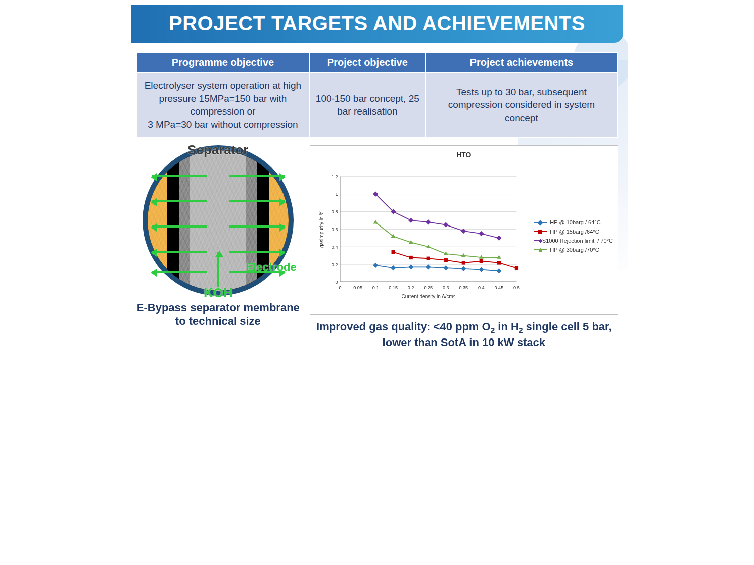PROJECT TARGETS AND ACHIEVEMENTS
| Programme objective | Project objective | Project achievements |
| --- | --- | --- |
| Electrolyser system operation at high pressure 15MPa=150 bar with compression or 3 MPa=30 bar without compression | 100-150 bar concept, 25 bar realisation | Tests up to 30 bar, subsequent compression considered in system concept |
Separator Electrode KOH
E-Bypass separator membrane to technical size
HTO
0 0.2 0.4 0.6 0.8 1 1.2 0 0.05 0.1 0.15 0.2 0.25 0.3 0.35 0.4 0.45 0.5 Current density in A/cm² gasimpurity in %
HP @ 10barg / 64°C
HP @ 15barg /64°C
S1000 Rejection limit / 70°C
HP @ 30barg /70°C
Improved gas quality: <40 ppm O2 in H2 single cell 5 bar, lower than SotA in 10 kW stack